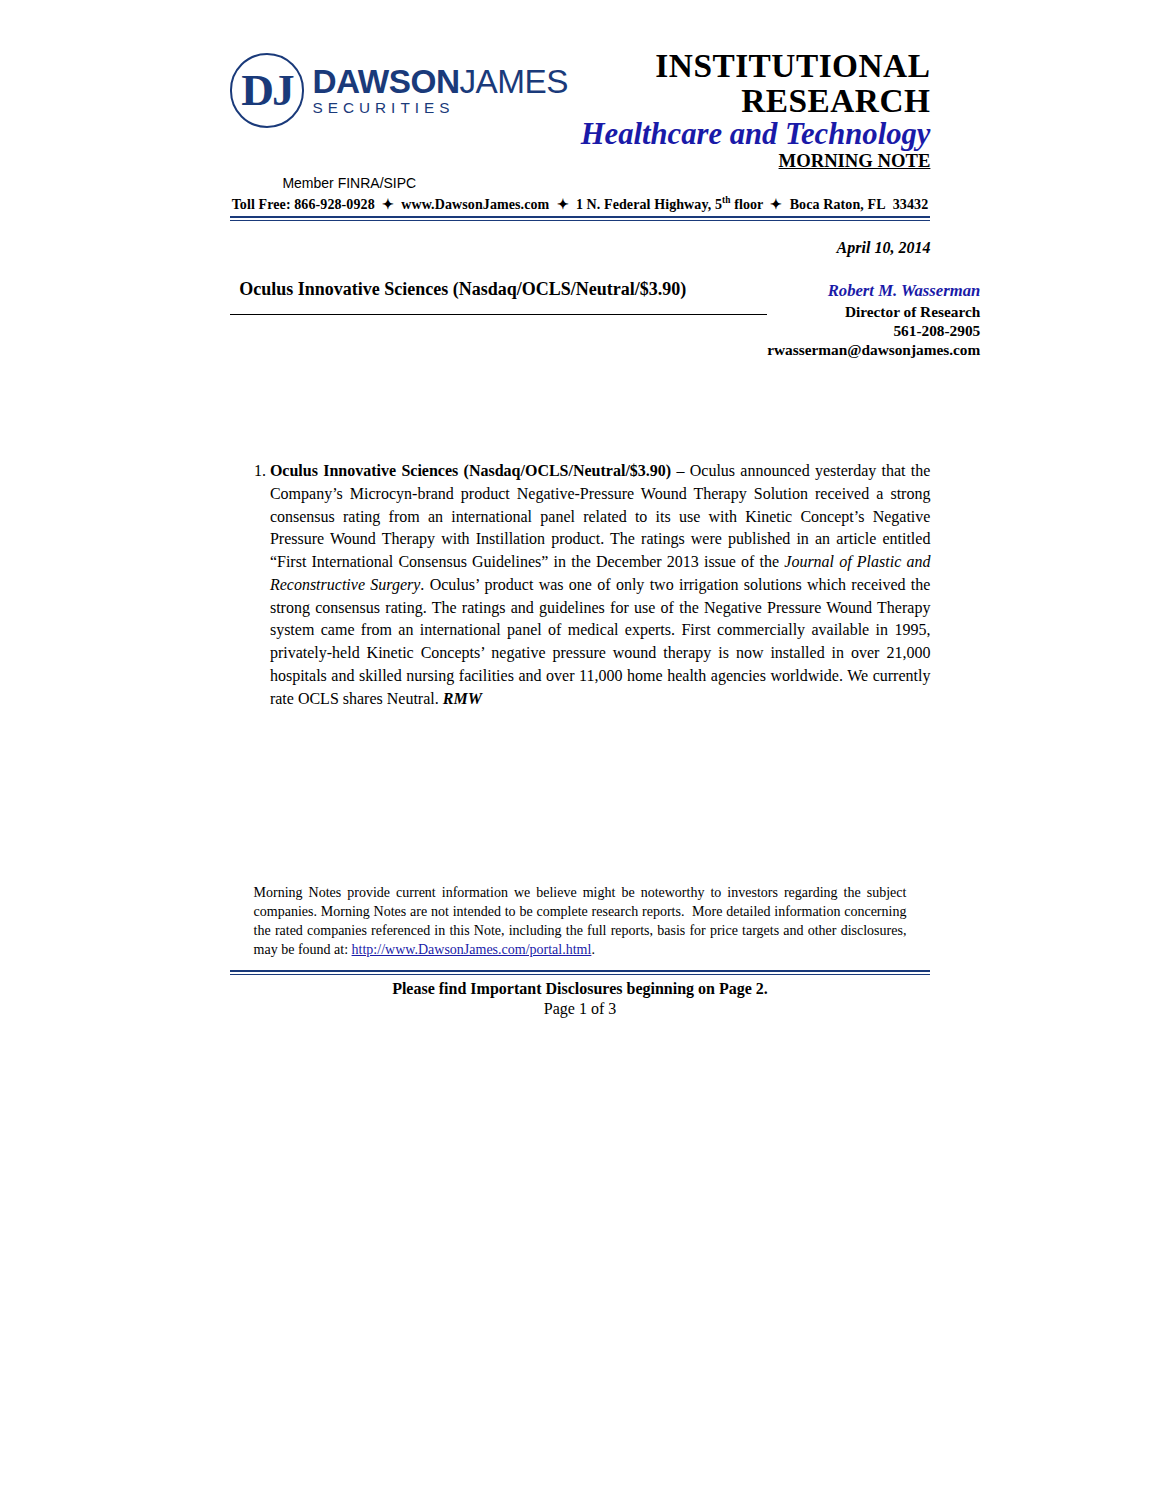DJ
DAWSONJAMES
SECURITIES
INSTITUTIONAL RESEARCH
Healthcare and Technology
MORNING NOTE
Member FINRA/SIPC
Toll Free: 866-928-0928 ✦ www.DawsonJames.com ✦ 1 N. Federal Highway, 5th floor ✦ Boca Raton, FL 33432
April 10, 2014
Oculus Innovative Sciences (Nasdaq/OCLS/Neutral/$3.90)
Robert M. Wasserman
Director of Research
561-208-2905
rwasserman@dawsonjames.com
Oculus Innovative Sciences (Nasdaq/OCLS/Neutral/$3.90) – Oculus announced yesterday that the Company’s Microcyn-brand product Negative-Pressure Wound Therapy Solution received a strong consensus rating from an international panel related to its use with Kinetic Concept’s Negative Pressure Wound Therapy with Instillation product. The ratings were published in an article entitled “First International Consensus Guidelines” in the December 2013 issue of the Journal of Plastic and Reconstructive Surgery. Oculus’ product was one of only two irrigation solutions which received the strong consensus rating. The ratings and guidelines for use of the Negative Pressure Wound Therapy system came from an international panel of medical experts. First commercially available in 1995, privately-held Kinetic Concepts’ negative pressure wound therapy is now installed in over 21,000 hospitals and skilled nursing facilities and over 11,000 home health agencies worldwide. We currently rate OCLS shares Neutral. RMW
Morning Notes provide current information we believe might be noteworthy to investors regarding the subject companies. Morning Notes are not intended to be complete research reports. More detailed information concerning the rated companies referenced in this Note, including the full reports, basis for price targets and other disclosures, may be found at: http://www.DawsonJames.com/portal.html.
Please find Important Disclosures beginning on Page 2.
Page 1 of 3